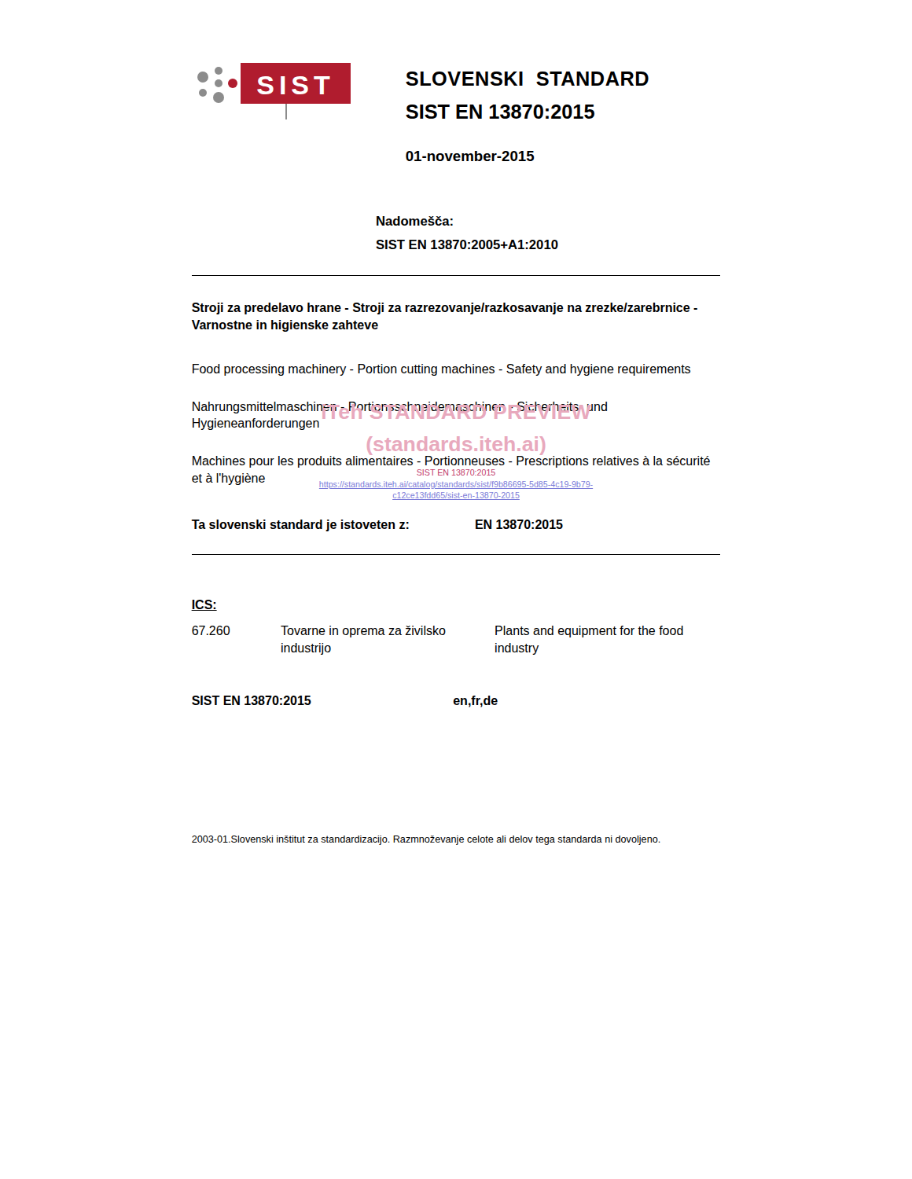SIST
SLOVENSKI STANDARD
SIST EN 13870:2015
01-november-2015
Nadomešča:
SIST EN 13870:2005+A1:2010
iTeh STANDARD PREVIEW
(standards.iteh.ai)
SIST EN 13870:2015
https://standards.iteh.ai/catalog/standards/sist/f9b86695-5d85-4c19-9b79-
c12ce13fdd65/sist-en-13870-2015
Stroji za predelavo hrane - Stroji za razrezovanje/razkosavanje na zrezke/zarebrnice - Varnostne in higienske zahteve
Food processing machinery - Portion cutting machines - Safety and hygiene requirements
Nahrungsmittelmaschinen - Portionsschneidemaschinen - Sicherheits- und Hygieneanforderungen
Machines pour les produits alimentaires - Portionneuses - Prescriptions relatives à la sécurité et à l'hygiène
Ta slovenski standard je istoveten z: EN 13870:2015
ICS:
| 67.260 | Tovarne in oprema za živilsko industrijo | Plants and equipment for the food industry |
SIST EN 13870:2015
en,fr,de
2003-01.Slovenski inštitut za standardizacijo. Razmnoževanje celote ali delov tega standarda ni dovoljeno.